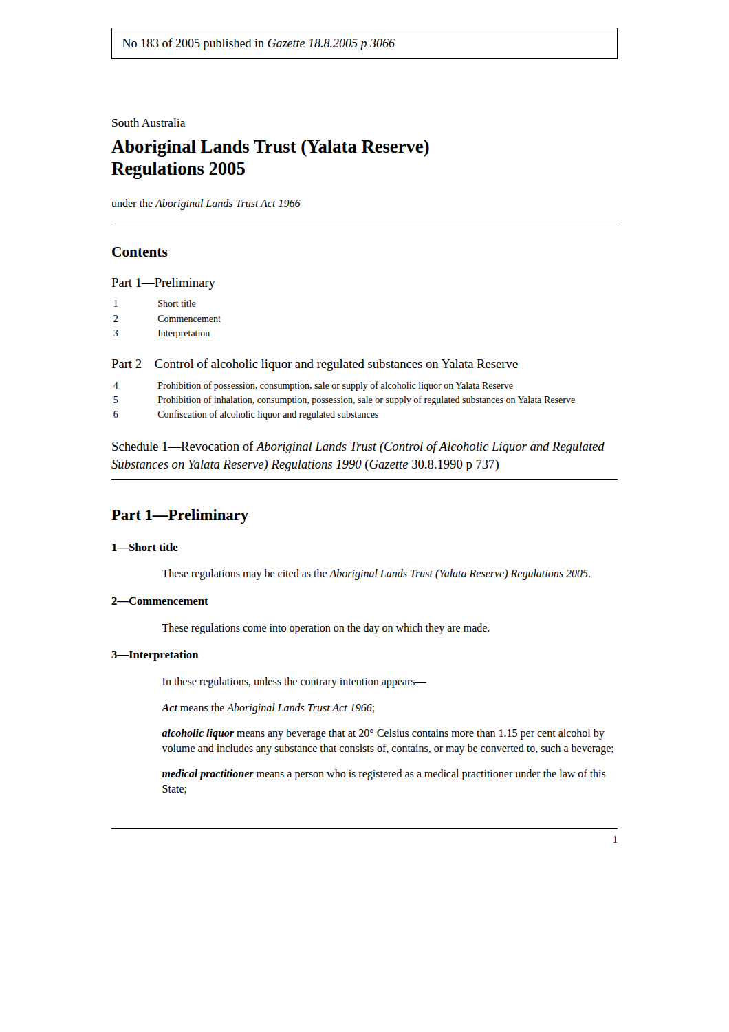No 183 of 2005 published in Gazette 18.8.2005 p 3066
South Australia
Aboriginal Lands Trust (Yalata Reserve)
Regulations 2005
under the Aboriginal Lands Trust Act 1966
Contents
Part 1—Preliminary
| 1 | Short title |
| 2 | Commencement |
| 3 | Interpretation |
Part 2—Control of alcoholic liquor and regulated substances on Yalata Reserve
| 4 | Prohibition of possession, consumption, sale or supply of alcoholic liquor on Yalata Reserve |
| 5 | Prohibition of inhalation, consumption, possession, sale or supply of regulated substances on Yalata Reserve |
| 6 | Confiscation of alcoholic liquor and regulated substances |
Schedule 1—Revocation of Aboriginal Lands Trust (Control of Alcoholic Liquor and Regulated Substances on Yalata Reserve) Regulations 1990 (Gazette 30.8.1990 p 737)
Part 1—Preliminary
1—Short title
These regulations may be cited as the Aboriginal Lands Trust (Yalata Reserve) Regulations 2005.
2—Commencement
These regulations come into operation on the day on which they are made.
3—Interpretation
In these regulations, unless the contrary intention appears—
Act means the Aboriginal Lands Trust Act 1966;
alcoholic liquor means any beverage that at 20° Celsius contains more than 1.15 per cent alcohol by volume and includes any substance that consists of, contains, or may be converted to, such a beverage;
medical practitioner means a person who is registered as a medical practitioner under the law of this State;
1